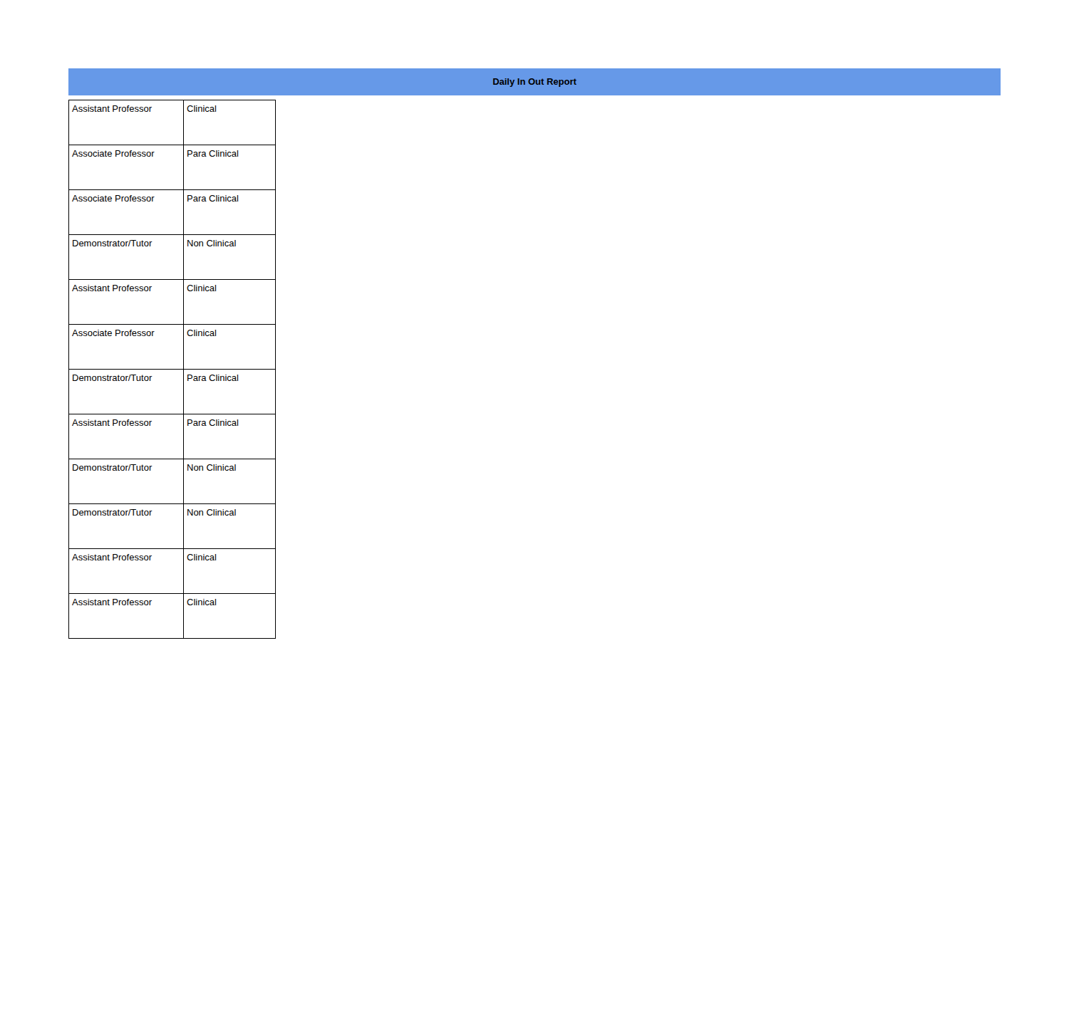Daily In Out Report
| Assistant Professor | Clinical |
| Associate Professor | Para Clinical |
| Associate Professor | Para Clinical |
| Demonstrator/Tutor | Non Clinical |
| Assistant Professor | Clinical |
| Associate Professor | Clinical |
| Demonstrator/Tutor | Para Clinical |
| Assistant Professor | Para Clinical |
| Demonstrator/Tutor | Non Clinical |
| Demonstrator/Tutor | Non Clinical |
| Assistant Professor | Clinical |
| Assistant Professor | Clinical |